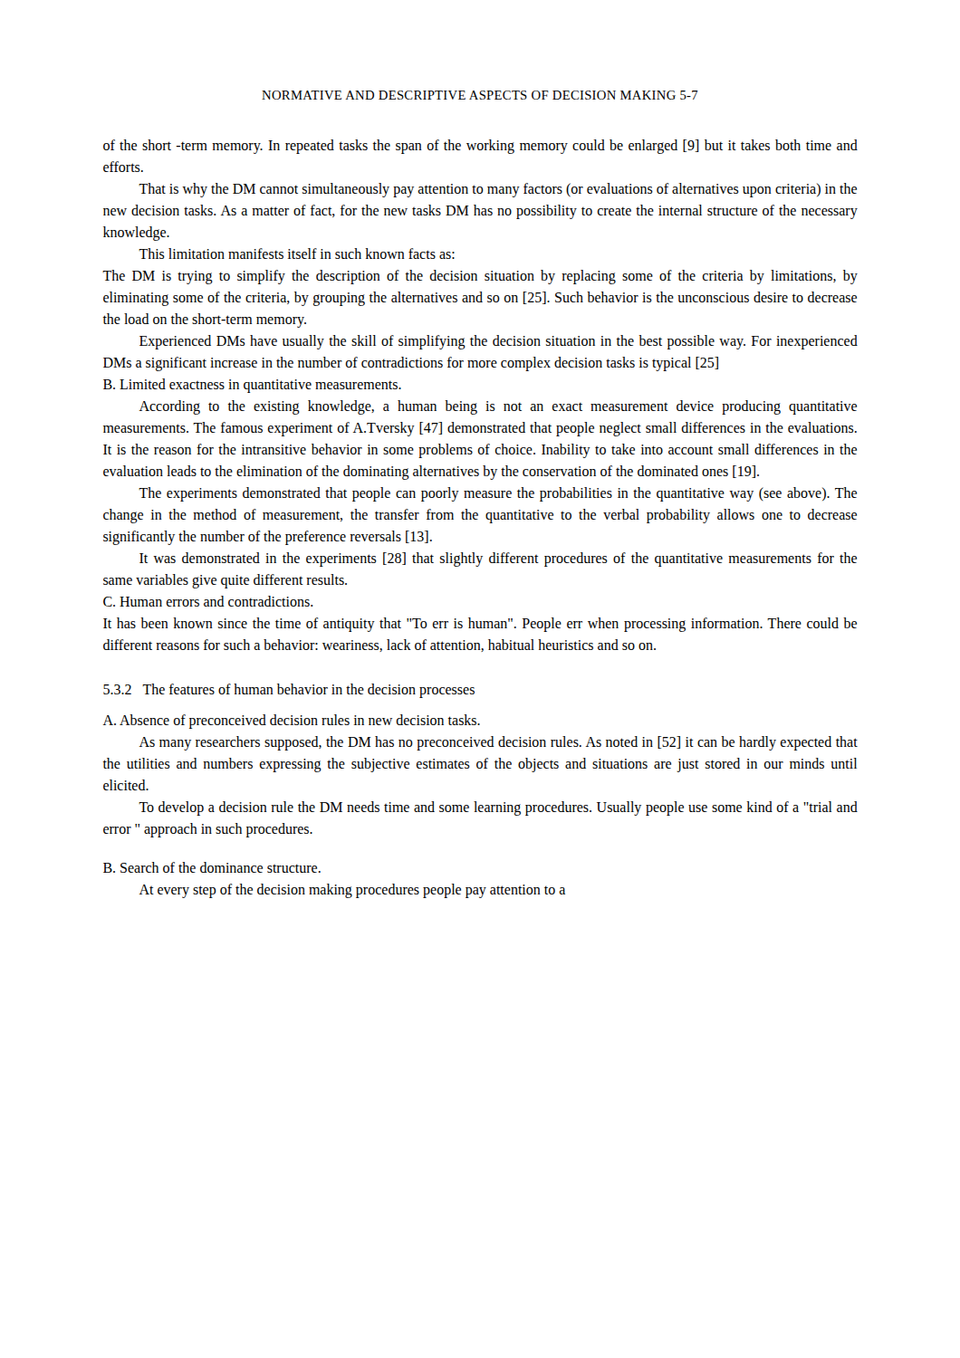NORMATIVE AND DESCRIPTIVE ASPECTS OF DECISION MAKING 5-7
of the short -term memory. In repeated tasks the span of the working memory could be enlarged [9] but it takes both time and efforts.
That is why the DM cannot simultaneously pay attention to many factors (or evaluations of alternatives upon criteria) in the new decision tasks. As a matter of fact, for the new tasks DM has no possibility to create the internal structure of the necessary knowledge.
This limitation manifests itself in such known facts as:
The DM is trying to simplify the description of the decision situation by replacing some of the criteria by limitations, by eliminating some of the criteria, by grouping the alternatives and so on [25]. Such behavior is the unconscious desire to decrease the load on the short-term memory.
Experienced DMs have usually the skill of simplifying the decision situation in the best possible way. For inexperienced DMs a significant increase in the number of contradictions for more complex decision tasks is typical [25]
B. Limited exactness in quantitative measurements.
According to the existing knowledge, a human being is not an exact measurement device producing quantitative measurements. The famous experiment of A.Tversky [47] demonstrated that people neglect small differences in the evaluations. It is the reason for the intransitive behavior in some problems of choice. Inability to take into account small differences in the evaluation leads to the elimination of the dominating alternatives by the conservation of the dominated ones [19].
The experiments demonstrated that people can poorly measure the probabilities in the quantitative way (see above). The change in the method of measurement, the transfer from the quantitative to the verbal probability allows one to decrease significantly the number of the preference reversals [13].
It was demonstrated in the experiments [28] that slightly different procedures of the quantitative measurements for the same variables give quite different results.
C. Human errors and contradictions.
It has been known since the time of antiquity that "To err is human". People err when processing information. There could be different reasons for such a behavior: weariness, lack of attention, habitual heuristics and so on.
5.3.2 The features of human behavior in the decision processes
A. Absence of preconceived decision rules in new decision tasks.
As many researchers supposed, the DM has no preconceived decision rules. As noted in [52] it can be hardly expected that the utilities and numbers expressing the subjective estimates of the objects and situations are just stored in our minds until elicited.
To develop a decision rule the DM needs time and some learning procedures. Usually people use some kind of a "trial and error " approach in such procedures.
B. Search of the dominance structure.
At every step of the decision making procedures people pay attention to a